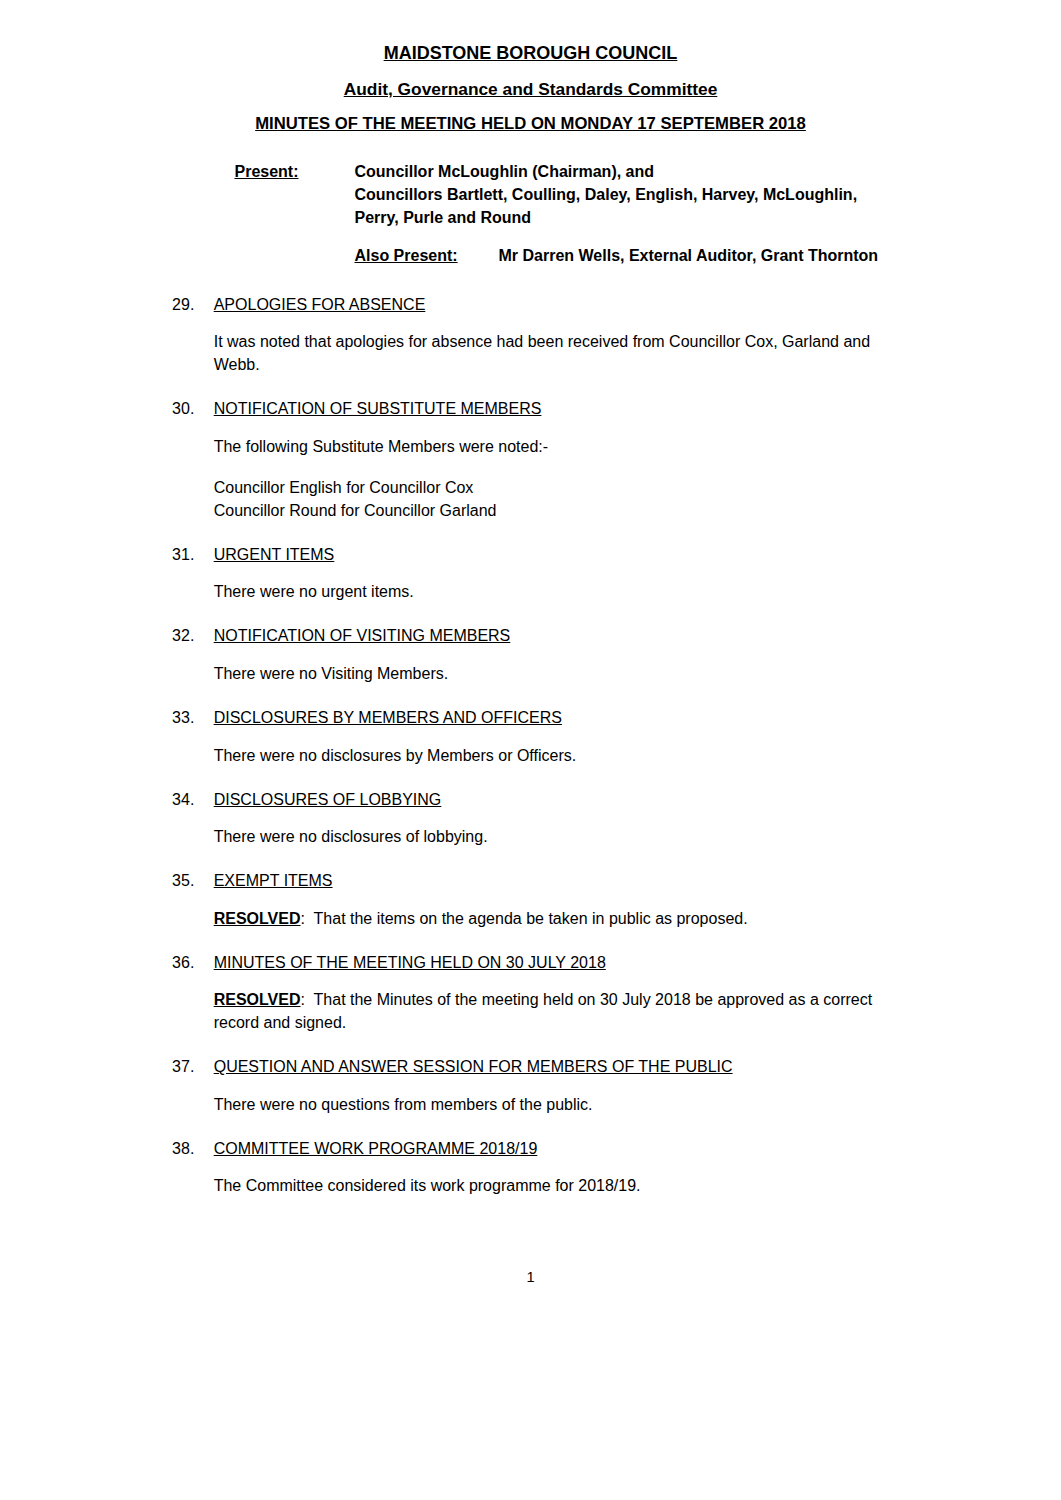MAIDSTONE BOROUGH COUNCIL
Audit, Governance and Standards Committee
MINUTES OF THE MEETING HELD ON MONDAY 17 SEPTEMBER 2018
Present:
Councillor McLoughlin (Chairman), and
Councillors Bartlett, Coulling, Daley, English, Harvey, McLoughlin, Perry, Purle and Round
Also Present:
Mr Darren Wells, External Auditor, Grant Thornton
29.
APOLOGIES FOR ABSENCE
It was noted that apologies for absence had been received from Councillor Cox, Garland and Webb.
30.
NOTIFICATION OF SUBSTITUTE MEMBERS
The following Substitute Members were noted:-
Councillor English for Councillor Cox
Councillor Round for Councillor Garland
31.
URGENT ITEMS
There were no urgent items.
32.
NOTIFICATION OF VISITING MEMBERS
There were no Visiting Members.
33.
DISCLOSURES BY MEMBERS AND OFFICERS
There were no disclosures by Members or Officers.
34.
DISCLOSURES OF LOBBYING
There were no disclosures of lobbying.
35.
EXEMPT ITEMS
RESOLVED: That the items on the agenda be taken in public as proposed.
36.
MINUTES OF THE MEETING HELD ON 30 JULY 2018
RESOLVED: That the Minutes of the meeting held on 30 July 2018 be approved as a correct record and signed.
37.
QUESTION AND ANSWER SESSION FOR MEMBERS OF THE PUBLIC
There were no questions from members of the public.
38.
COMMITTEE WORK PROGRAMME 2018/19
The Committee considered its work programme for 2018/19.
1